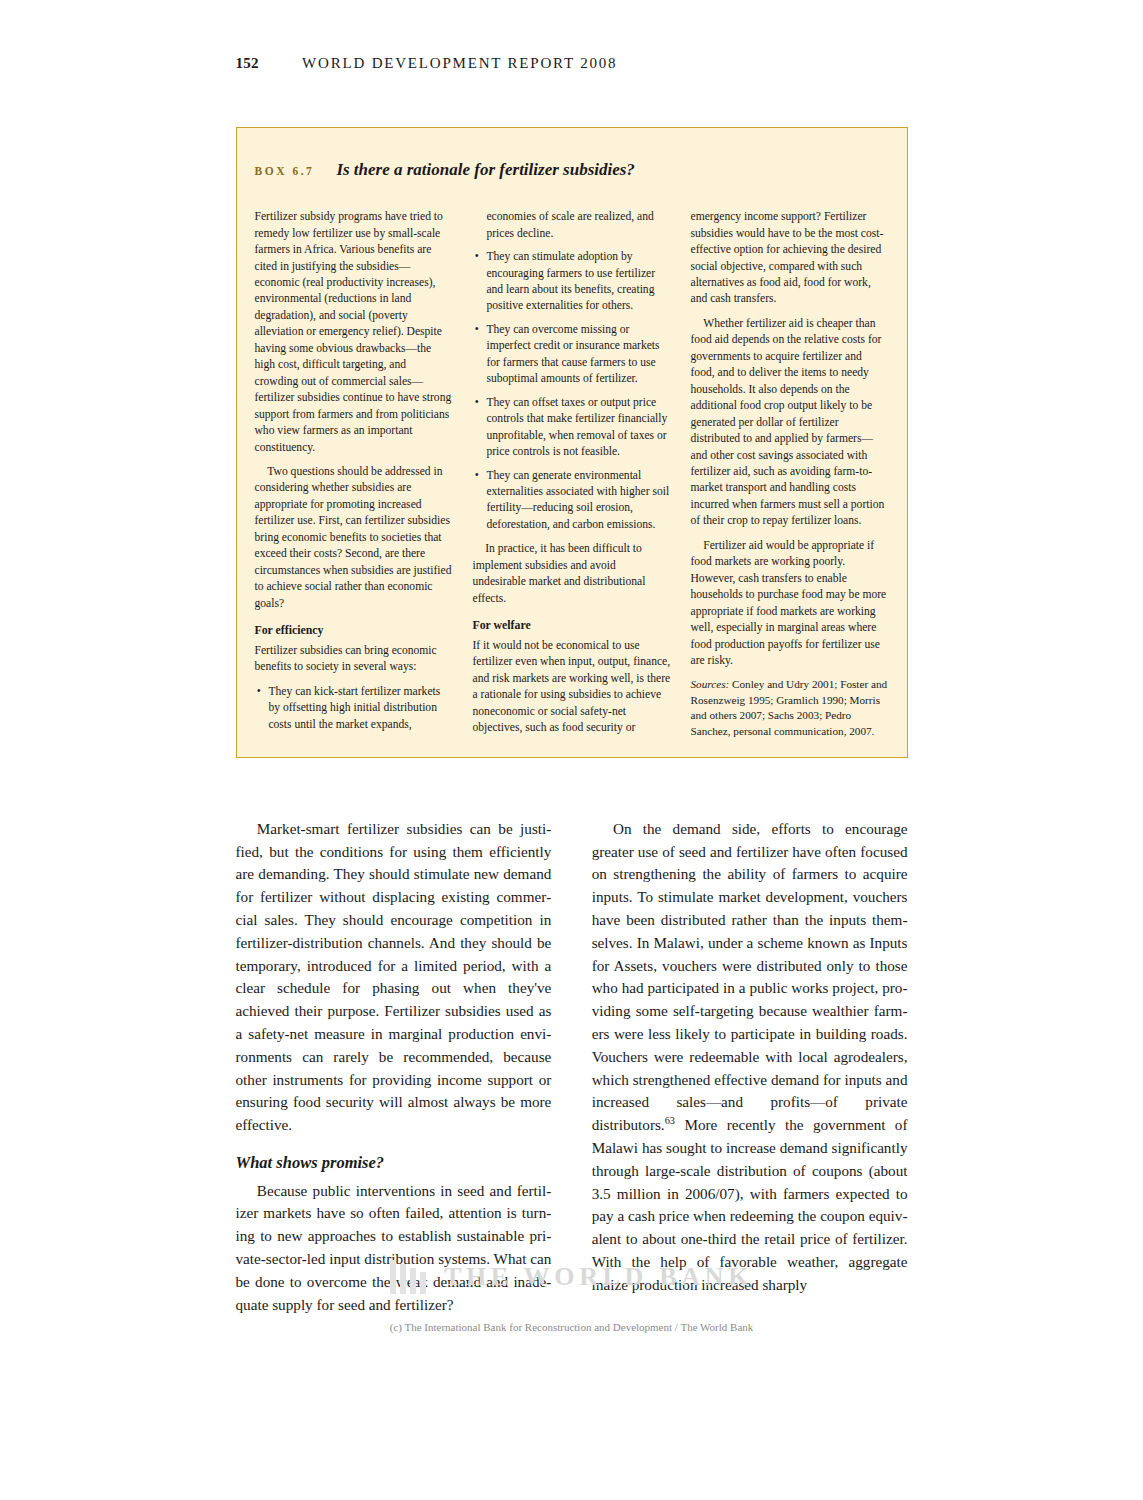152 World Development Report 2008
BOX 6.7
Is there a rationale for fertilizer subsidies?
Fertilizer subsidy programs have tried to remedy low fertilizer use by small-scale farmers in Africa. Various benefits are cited in justifying the subsidies—economic (real productivity increases), environmental (reductions in land degradation), and social (poverty alleviation or emergency relief). Despite having some obvious drawbacks—the high cost, difficult targeting, and crowding out of commercial sales—fertilizer subsidies continue to have strong support from farmers and from politicians who view farmers as an important constituency.
Two questions should be addressed in considering whether subsidies are appropriate for promoting increased fertilizer use. First, can fertilizer subsidies bring economic benefits to societies that exceed their costs? Second, are there circumstances when subsidies are justified to achieve social rather than economic goals?
For efficiency
Fertilizer subsidies can bring economic benefits to society in several ways:
They can kick-start fertilizer markets by offsetting high initial distribution costs until the market expands, economies of scale are realized, and prices decline.
They can stimulate adoption by encouraging farmers to use fertilizer and learn about its benefits, creating positive externalities for others.
They can overcome missing or imperfect credit or insurance markets for farmers that cause farmers to use suboptimal amounts of fertilizer.
They can offset taxes or output price controls that make fertilizer financially unprofitable, when removal of taxes or price controls is not feasible.
They can generate environmental externalities associated with higher soil fertility—reducing soil erosion, deforestation, and carbon emissions.
In practice, it has been difficult to implement subsidies and avoid undesirable market and distributional effects.
For welfare
If it would not be economical to use fertilizer even when input, output, finance, and risk markets are working well, is there a rationale for using subsidies to achieve noneconomic or social safety-net objectives, such as food security or emergency income support? Fertilizer subsidies would have to be the most cost-effective option for achieving the desired social objective, compared with such alternatives as food aid, food for work, and cash transfers.
Whether fertilizer aid is cheaper than food aid depends on the relative costs for governments to acquire fertilizer and food, and to deliver the items to needy households. It also depends on the additional food crop output likely to be generated per dollar of fertilizer distributed to and applied by farmers—and other cost savings associated with fertilizer aid, such as avoiding farm-to-market transport and handling costs incurred when farmers must sell a portion of their crop to repay fertilizer loans.
Fertilizer aid would be appropriate if food markets are working poorly. However, cash transfers to enable households to purchase food may be more appropriate if food markets are working well, especially in marginal areas where food production payoffs for fertilizer use are risky.
Sources: Conley and Udry 2001; Foster and Rosenzweig 1995; Gramlich 1990; Morris and others 2007; Sachs 2003; Pedro Sanchez, personal communication, 2007.
Market-smart fertilizer subsidies can be justified, but the conditions for using them efficiently are demanding. They should stimulate new demand for fertilizer without displacing existing commercial sales. They should encourage competition in fertilizer-distribution channels. And they should be temporary, introduced for a limited period, with a clear schedule for phasing out when they've achieved their purpose. Fertilizer subsidies used as a safety-net measure in marginal production environments can rarely be recommended, because other instruments for providing income support or ensuring food security will almost always be more effective.
What shows promise?
Because public interventions in seed and fertilizer markets have so often failed, attention is turning to new approaches to establish sustainable private-sector-led input distribution systems. What can be done to overcome the weak demand and inadequate supply for seed and fertilizer?
On the demand side, efforts to encourage greater use of seed and fertilizer have often focused on strengthening the ability of farmers to acquire inputs. To stimulate market development, vouchers have been distributed rather than the inputs themselves. In Malawi, under a scheme known as Inputs for Assets, vouchers were distributed only to those who had participated in a public works project, providing some self-targeting because wealthier farmers were less likely to participate in building roads. Vouchers were redeemable with local agrodealers, which strengthened effective demand for inputs and increased sales—and profits—of private distributors.63 More recently the government of Malawi has sought to increase demand significantly through large-scale distribution of coupons (about 3.5 million in 2006/07), with farmers expected to pay a cash price when redeeming the coupon equivalent to about one-third the retail price of fertilizer. With the help of favorable weather, aggregate maize production increased sharply
THE WORLD BANK
(c) The International Bank for Reconstruction and Development / The World Bank